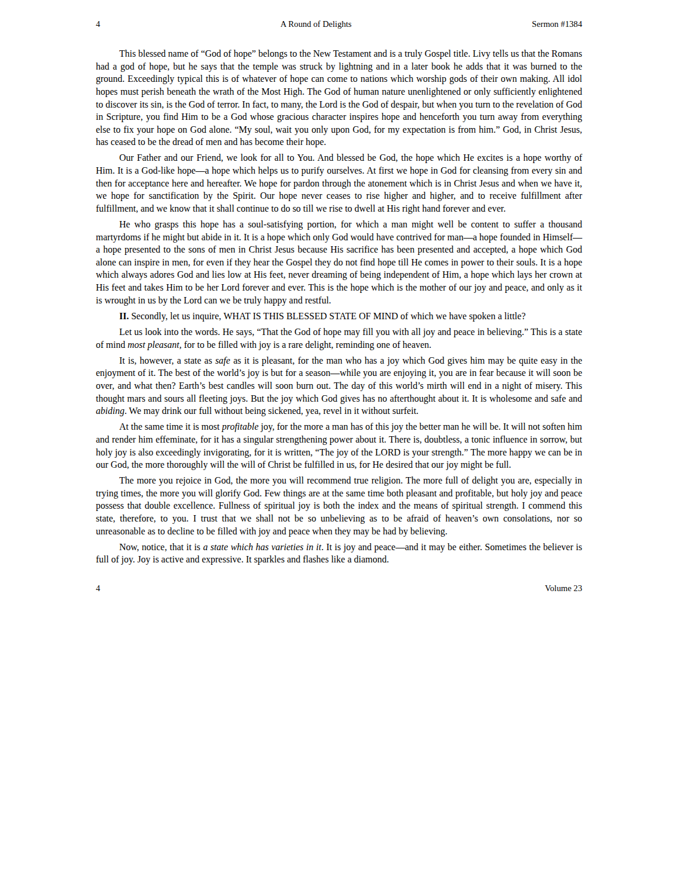4 A Round of Delights Sermon #1384
This blessed name of “God of hope” belongs to the New Testament and is a truly Gospel title. Livy tells us that the Romans had a god of hope, but he says that the temple was struck by lightning and in a later book he adds that it was burned to the ground. Exceedingly typical this is of whatever of hope can come to nations which worship gods of their own making. All idol hopes must perish beneath the wrath of the Most High. The God of human nature unenlightened or only sufficiently enlightened to discover its sin, is the God of terror. In fact, to many, the Lord is the God of despair, but when you turn to the revelation of God in Scripture, you find Him to be a God whose gracious character inspires hope and henceforth you turn away from everything else to fix your hope on God alone. “My soul, wait you only upon God, for my expectation is from him.” God, in Christ Jesus, has ceased to be the dread of men and has become their hope.
Our Father and our Friend, we look for all to You. And blessed be God, the hope which He excites is a hope worthy of Him. It is a God-like hope—a hope which helps us to purify ourselves. At first we hope in God for cleansing from every sin and then for acceptance here and hereafter. We hope for pardon through the atonement which is in Christ Jesus and when we have it, we hope for sanctification by the Spirit. Our hope never ceases to rise higher and higher, and to receive fulfillment after fulfillment, and we know that it shall continue to do so till we rise to dwell at His right hand forever and ever.
He who grasps this hope has a soul-satisfying portion, for which a man might well be content to suffer a thousand martyrdoms if he might but abide in it. It is a hope which only God would have contrived for man—a hope founded in Himself—a hope presented to the sons of men in Christ Jesus because His sacrifice has been presented and accepted, a hope which God alone can inspire in men, for even if they hear the Gospel they do not find hope till He comes in power to their souls. It is a hope which always adores God and lies low at His feet, never dreaming of being independent of Him, a hope which lays her crown at His feet and takes Him to be her Lord forever and ever. This is the hope which is the mother of our joy and peace, and only as it is wrought in us by the Lord can we be truly happy and restful.
II. Secondly, let us inquire, WHAT IS THIS BLESSED STATE OF MIND of which we have spoken a little?
Let us look into the words. He says, “That the God of hope may fill you with all joy and peace in believing.” This is a state of mind most pleasant, for to be filled with joy is a rare delight, reminding one of heaven.
It is, however, a state as safe as it is pleasant, for the man who has a joy which God gives him may be quite easy in the enjoyment of it. The best of the world’s joy is but for a season—while you are enjoying it, you are in fear because it will soon be over, and what then? Earth’s best candles will soon burn out. The day of this world’s mirth will end in a night of misery. This thought mars and sours all fleeting joys. But the joy which God gives has no afterthought about it. It is wholesome and safe and abiding. We may drink our full without being sickened, yea, revel in it without surfeit.
At the same time it is most profitable joy, for the more a man has of this joy the better man he will be. It will not soften him and render him effeminate, for it has a singular strengthening power about it. There is, doubtless, a tonic influence in sorrow, but holy joy is also exceedingly invigorating, for it is written, “The joy of the LORD is your strength.” The more happy we can be in our God, the more thoroughly will the will of Christ be fulfilled in us, for He desired that our joy might be full.
The more you rejoice in God, the more you will recommend true religion. The more full of delight you are, especially in trying times, the more you will glorify God. Few things are at the same time both pleasant and profitable, but holy joy and peace possess that double excellence. Fullness of spiritual joy is both the index and the means of spiritual strength. I commend this state, therefore, to you. I trust that we shall not be so unbelieving as to be afraid of heaven’s own consolations, nor so unreasonable as to decline to be filled with joy and peace when they may be had by believing.
Now, notice, that it is a state which has varieties in it. It is joy and peace—and it may be either. Sometimes the believer is full of joy. Joy is active and expressive. It sparkles and flashes like a diamond.
4 Volume 23